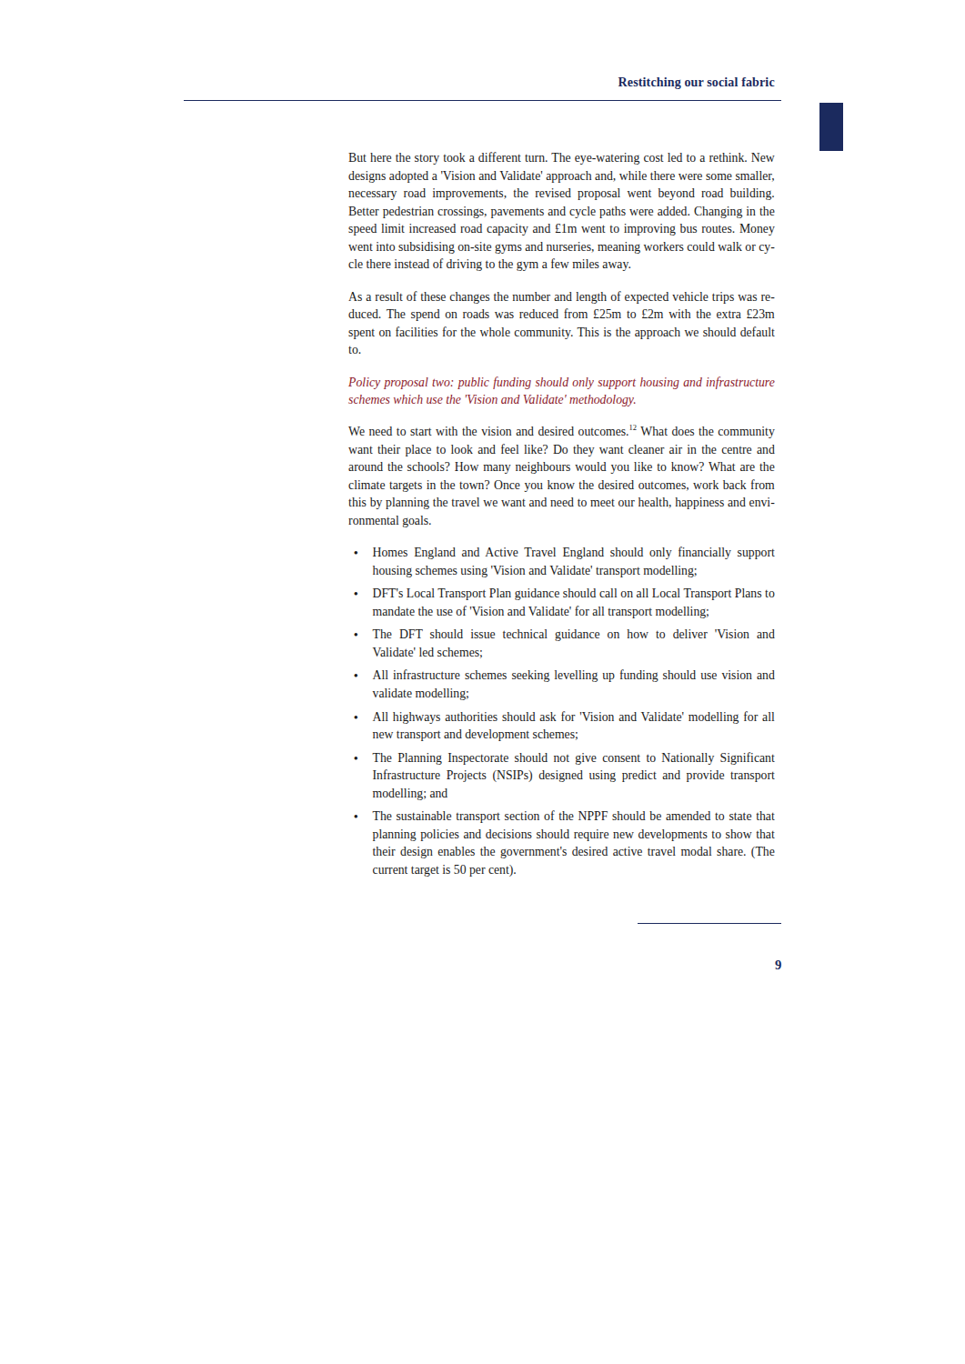Restitching our social fabric
But here the story took a different turn. The eye-watering cost led to a rethink. New designs adopted a 'Vision and Validate' approach and, while there were some smaller, necessary road improvements, the revised proposal went beyond road building. Better pedestrian crossings, pavements and cycle paths were added. Changing in the speed limit increased road capacity and £1m went to improving bus routes. Money went into subsidising on-site gyms and nurseries, meaning workers could walk or cycle there instead of driving to the gym a few miles away.
As a result of these changes the number and length of expected vehicle trips was reduced. The spend on roads was reduced from £25m to £2m with the extra £23m spent on facilities for the whole community. This is the approach we should default to.
Policy proposal two: public funding should only support housing and infrastructure schemes which use the 'Vision and Validate' methodology.
We need to start with the vision and desired outcomes.12 What does the community want their place to look and feel like? Do they want cleaner air in the centre and around the schools? How many neighbours would you like to know? What are the climate targets in the town? Once you know the desired outcomes, work back from this by planning the travel we want and need to meet our health, happiness and environmental goals.
Homes England and Active Travel England should only financially support housing schemes using 'Vision and Validate' transport modelling;
DFT's Local Transport Plan guidance should call on all Local Transport Plans to mandate the use of 'Vision and Validate' for all transport modelling;
The DFT should issue technical guidance on how to deliver 'Vision and Validate' led schemes;
All infrastructure schemes seeking levelling up funding should use vision and validate modelling;
All highways authorities should ask for 'Vision and Validate' modelling for all new transport and development schemes;
The Planning Inspectorate should not give consent to Nationally Significant Infrastructure Projects (NSIPs) designed using predict and provide transport modelling; and
The sustainable transport section of the NPPF should be amended to state that planning policies and decisions should require new developments to show that their design enables the government's desired active travel modal share. (The current target is 50 per cent).
9